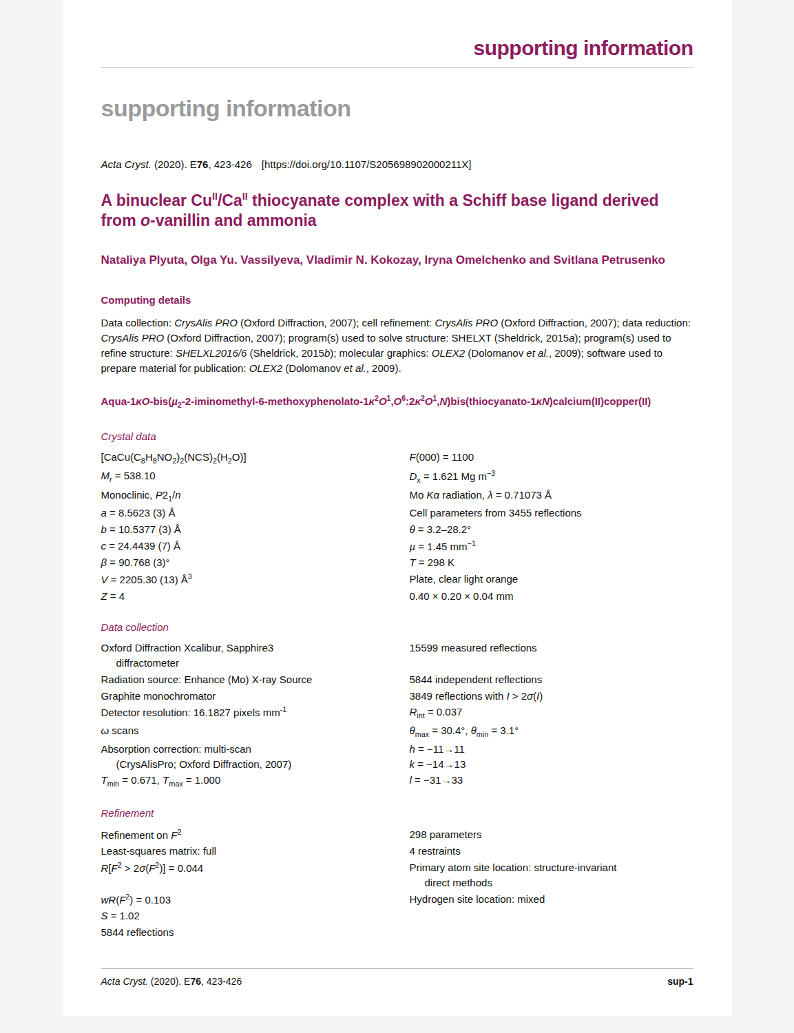supporting information
supporting information
Acta Cryst. (2020). E76, 423-426[https://doi.org/10.1107/S205698902000211X]
A binuclear CuII/CaII thiocyanate complex with a Schiff base ligand derived from o-vanillin and ammonia
Nataliya Plyuta, Olga Yu. Vassilyeva, Vladimir N. Kokozay, Iryna Omelchenko and Svitlana Petrusenko
Computing details
Data collection: CrysAlis PRO (Oxford Diffraction, 2007); cell refinement: CrysAlis PRO (Oxford Diffraction, 2007); data reduction: CrysAlis PRO (Oxford Diffraction, 2007); program(s) used to solve structure: SHELXT (Sheldrick, 2015a); program(s) used to refine structure: SHELXL2016/6 (Sheldrick, 2015b); molecular graphics: OLEX2 (Dolomanov et al., 2009); software used to prepare material for publication: OLEX2 (Dolomanov et al., 2009).
Aqua-1κO-bis(µ2-2-iminomethyl-6-methoxyphenolato-1κ2O1,O6:2κ2O1,N)bis(thiocyanato-1κN)calcium(II)copper(II)
Crystal data
| [CaCu(C 8 H 8 NO 2 ) 2 (NCS) 2 (H 2 O)] | F (000) = 1100 |
| M r = 538.10 | D x = 1.621 Mg m −3 |
| Monoclinic, P 2 1 / n | Mo Kα radiation, λ = 0.71073 Å |
| a = 8.5623 (3) Å | Cell parameters from 3455 reflections |
| b = 10.5377 (3) Å | θ = 3.2–28.2° |
| c = 24.4439 (7) Å | µ = 1.45 mm −1 |
| β = 90.768 (3)° | T = 298 K |
| V = 2205.30 (13) Å 3 | Plate, clear light orange |
| Z = 4 | 0.40 × 0.20 × 0.04 mm |
Data collection
| Oxford Diffraction Xcalibur, Sapphire3 diffractometer | 15599 measured reflections |
| Radiation source: Enhance (Mo) X-ray Source | 5844 independent reflections |
| Graphite monochromator | 3849 reflections with I > 2 σ ( I ) |
| Detector resolution: 16.1827 pixels mm -1 | R int = 0.037 |
| ω scans | θ max = 30.4°, θ min = 3.1° |
| Absorption correction: multi-scan (CrysAlisPro; Oxford Diffraction, 2007) | h = −11→11 k = −14→13 |
| T min = 0.671, T max = 1.000 | l = −31→33 |
Refinement
| Refinement on F 2 | 298 parameters |
| Least-squares matrix: full | 4 restraints |
| R [ F 2 > 2 σ ( F 2 )] = 0.044 | Primary atom site location: structure-invariant direct methods |
| wR ( F 2 ) = 0.103 | Hydrogen site location: mixed |
| S = 1.02 | |
| 5844 reflections | |
Acta Cryst. (2020). E76, 423-426
sup-1